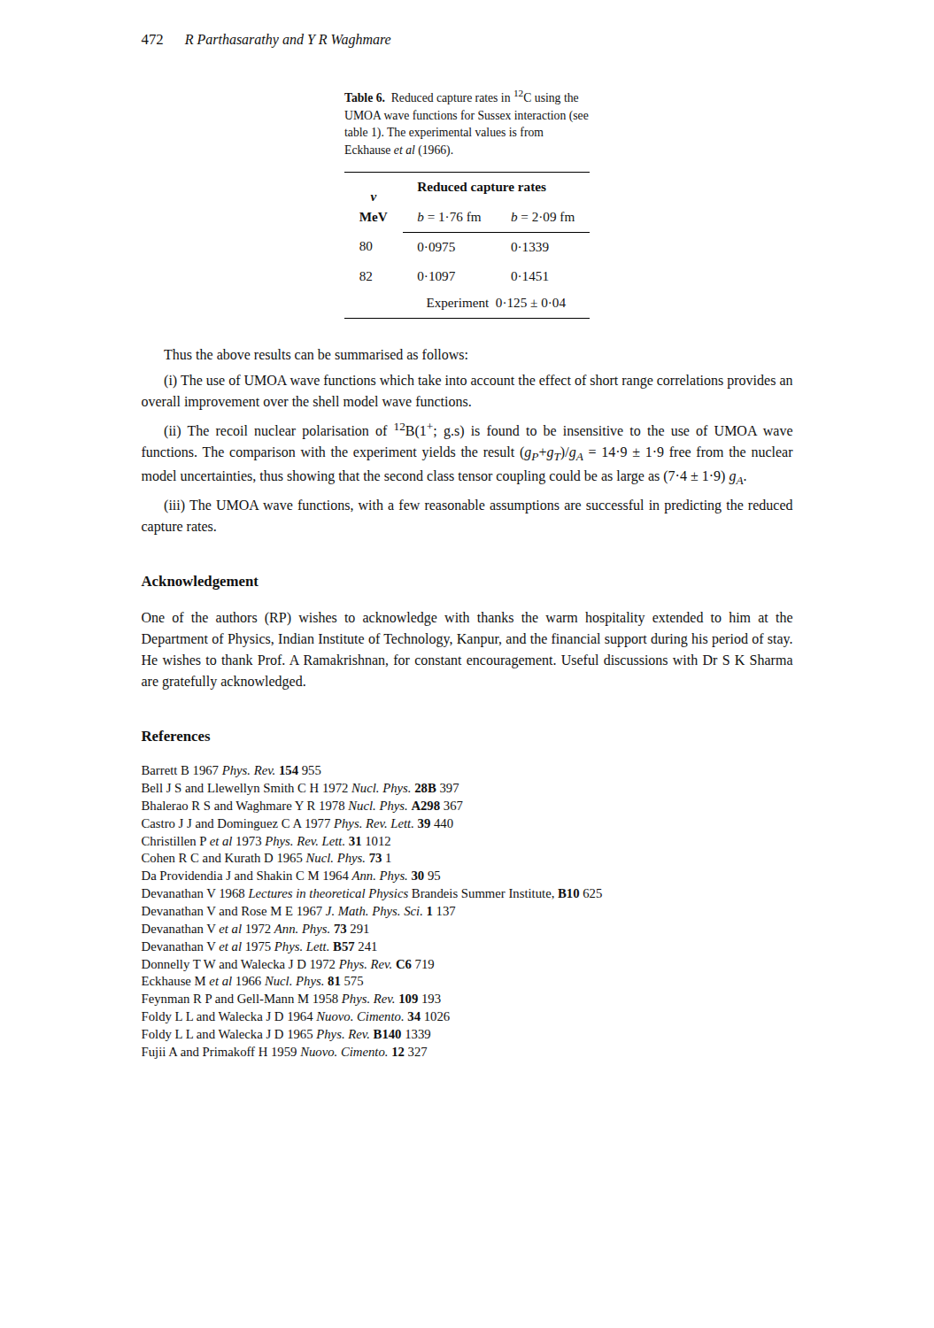472 R Parthasarathy and Y R Waghmare
Table 6. Reduced capture rates in 12 C using the UMOA wave functions for Sussex interaction (see table 1). The experimental values is from Eckhause et al (1966).
| ν MeV | Reduced capture rates |
| --- | --- |
| b = 1·76 fm | b = 2·09 fm |
| 80 | 0·0975 | 0·1339 |
| 82 | 0·1097 | 0·1451 |
| | Experiment 0·125 ± 0·04 |
Thus the above results can be summarised as follows:
(i) The use of UMOA wave functions which take into account the effect of short range correlations provides an overall improvement over the shell model wave functions.
(ii) The recoil nuclear polarisation of 12B(1+; g.s) is found to be insensitive to the use of UMOA wave functions. The comparison with the experiment yields the result (gP+gT)/gA = 14·9 ± 1·9 free from the nuclear model uncertainties, thus showing that the second class tensor coupling could be as large as (7·4 ± 1·9) gA.
(iii) The UMOA wave functions, with a few reasonable assumptions are successful in predicting the reduced capture rates.
Acknowledgement
One of the authors (RP) wishes to acknowledge with thanks the warm hospitality extended to him at the Department of Physics, Indian Institute of Technology, Kanpur, and the financial support during his period of stay. He wishes to thank Prof. A Ramakrishnan, for constant encouragement. Useful discussions with Dr S K Sharma are gratefully acknowledged.
References
Barrett B 1967 Phys. Rev. 154 955
Bell J S and Llewellyn Smith C H 1972 Nucl. Phys. 28B 397
Bhalerao R S and Waghmare Y R 1978 Nucl. Phys. A298 367
Castro J J and Dominguez C A 1977 Phys. Rev. Lett. 39 440
Christillen P et al 1973 Phys. Rev. Lett. 31 1012
Cohen R C and Kurath D 1965 Nucl. Phys. 73 1
Da Providendia J and Shakin C M 1964 Ann. Phys. 30 95
Devanathan V 1968 Lectures in theoretical Physics Brandeis Summer Institute, B10 625
Devanathan V and Rose M E 1967 J. Math. Phys. Sci. 1 137
Devanathan V et al 1972 Ann. Phys. 73 291
Devanathan V et al 1975 Phys. Lett. B57 241
Donnelly T W and Walecka J D 1972 Phys. Rev. C6 719
Eckhause M et al 1966 Nucl. Phys. 81 575
Feynman R P and Gell-Mann M 1958 Phys. Rev. 109 193
Foldy L L and Walecka J D 1964 Nuovo. Cimento. 34 1026
Foldy L L and Walecka J D 1965 Phys. Rev. B140 1339
Fujii A and Primakoff H 1959 Nuovo. Cimento. 12 327